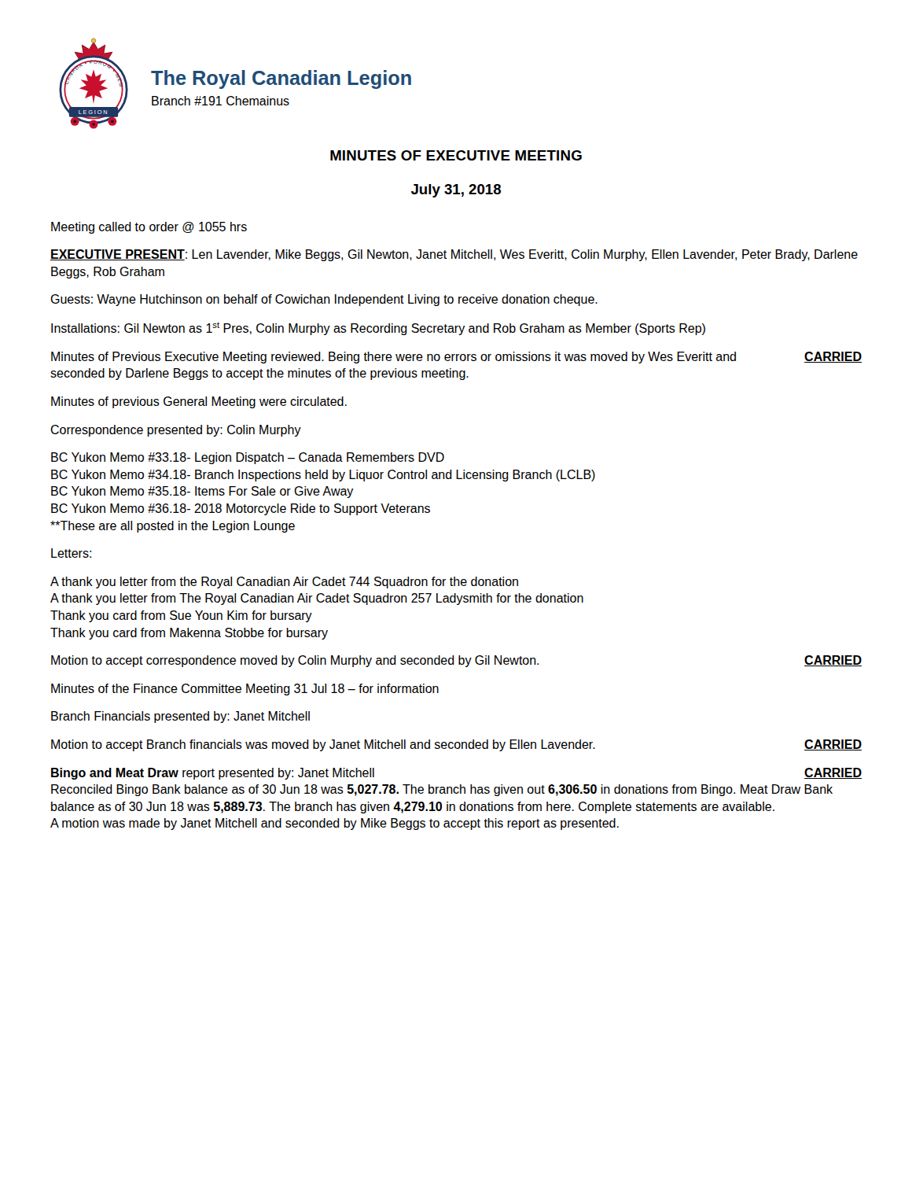CANADA • FORUM • MEMORIAM LEGION
The Royal Canadian Legion
Branch #191 Chemainus
MINUTES OF EXECUTIVE MEETING
July 31, 2018
Meeting called to order @ 1055 hrs
EXECUTIVE PRESENT: Len Lavender, Mike Beggs, Gil Newton, Janet Mitchell, Wes Everitt, Colin Murphy, Ellen Lavender, Peter Brady, Darlene Beggs, Rob Graham
Guests: Wayne Hutchinson on behalf of Cowichan Independent Living to receive donation cheque.
Installations: Gil Newton as 1st Pres, Colin Murphy as Recording Secretary and Rob Graham as Member (Sports Rep)
CARRIED
Minutes of Previous Executive Meeting reviewed. Being there were no errors or omissions it was moved by Wes Everitt and seconded by Darlene Beggs to accept the minutes of the previous meeting.
Minutes of previous General Meeting were circulated.
Correspondence presented by: Colin Murphy
BC Yukon Memo #33.18- Legion Dispatch – Canada Remembers DVD
BC Yukon Memo #34.18- Branch Inspections held by Liquor Control and Licensing Branch (LCLB)
BC Yukon Memo #35.18- Items For Sale or Give Away
BC Yukon Memo #36.18- 2018 Motorcycle Ride to Support Veterans
**These are all posted in the Legion Lounge
Letters:
A thank you letter from the Royal Canadian Air Cadet 744 Squadron for the donation
A thank you letter from The Royal Canadian Air Cadet Squadron 257 Ladysmith for the donation
Thank you card from Sue Youn Kim for bursary
Thank you card from Makenna Stobbe for bursary
CARRIED
Motion to accept correspondence moved by Colin Murphy and seconded by Gil Newton.
Minutes of the Finance Committee Meeting 31 Jul 18 – for information
Branch Financials presented by: Janet Mitchell
CARRIED
Motion to accept Branch financials was moved by Janet Mitchell and seconded by Ellen Lavender.
CARRIED
Bingo and Meat Draw report presented by: Janet Mitchell
Reconciled Bingo Bank balance as of 30 Jun 18 was 5,027.78. The branch has given out 6,306.50 in donations from Bingo. Meat Draw Bank balance as of 30 Jun 18 was 5,889.73. The branch has given 4,279.10 in donations from here. Complete statements are available.
A motion was made by Janet Mitchell and seconded by Mike Beggs to accept this report as presented.